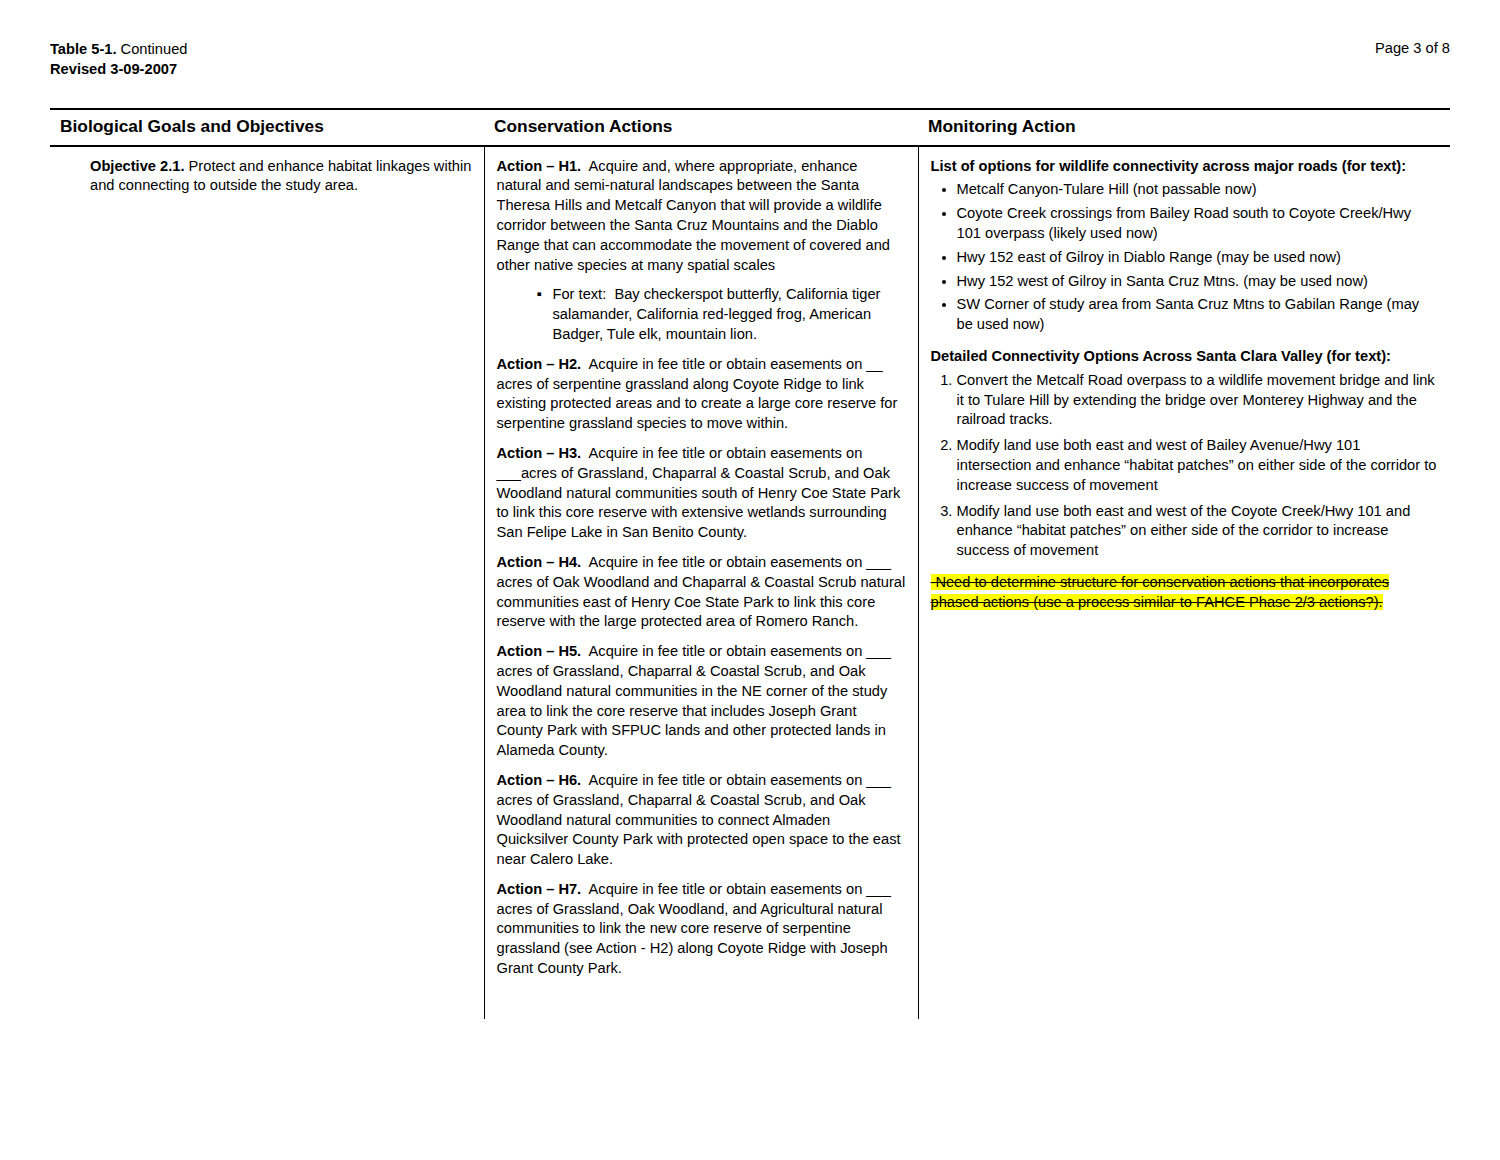Table 5-1. Continued
Revised 3-09-2007
Page 3 of 8
| Biological Goals and Objectives | Conservation Actions | Monitoring Action |
| --- | --- | --- |
| Objective 2.1. Protect and enhance habitat linkages within and connecting to outside the study area. | Action – H1. Acquire and, where appropriate, enhance natural and semi-natural landscapes between the Santa Theresa Hills and Metcalf Canyon that will provide a wildlife corridor between the Santa Cruz Mountains and the Diablo Range that can accommodate the movement of covered and other native species at many spatial scales For text: Bay checkerspot butterfly, California tiger salamander, California red-legged frog, American Badger, Tule elk, mountain lion. Action – H2. Acquire in fee title or obtain easements on __ acres of serpentine grassland along Coyote Ridge to link existing protected areas and to create a large core reserve for serpentine grassland species to move within. Action – H3. Acquire in fee title or obtain easements on ___ acres of Grassland, Chaparral & Coastal Scrub, and Oak Woodland natural communities south of Henry Coe State Park to link this core reserve with extensive wetlands surrounding San Felipe Lake in San Benito County. Action – H4. Acquire in fee title or obtain easements on ___ acres of Oak Woodland and Chaparral & Coastal Scrub natural communities east of Henry Coe State Park to link this core reserve with the large protected area of Romero Ranch. Action – H5. Acquire in fee title or obtain easements on ___ acres of Grassland, Chaparral & Coastal Scrub, and Oak Woodland natural communities in the NE corner of the study area to link the core reserve that includes Joseph Grant County Park with SFPUC lands and other protected lands in Alameda County. Action – H6. Acquire in fee title or obtain easements on ___ acres of Grassland, Chaparral & Coastal Scrub, and Oak Woodland natural communities to connect Almaden Quicksilver County Park with protected open space to the east near Calero Lake. Action – H7. Acquire in fee title or obtain easements on ___ acres of Grassland, Oak Woodland, and Agricultural natural communities to link the new core reserve of serpentine grassland (see Action - H2) along Coyote Ridge with Joseph Grant County Park. | List of options for wildlife connectivity across major roads (for text): Metcalf Canyon-Tulare Hill (not passable now) Coyote Creek crossings from Bailey Road south to Coyote Creek/Hwy 101 overpass (likely used now) Hwy 152 east of Gilroy in Diablo Range (may be used now) Hwy 152 west of Gilroy in Santa Cruz Mtns. (may be used now) SW Corner of study area from Santa Cruz Mtns to Gabilan Range (may be used now) Detailed Connectivity Options Across Santa Clara Valley (for text): Convert the Metcalf Road overpass to a wildlife movement bridge and link it to Tulare Hill by extending the bridge over Monterey Highway and the railroad tracks. Modify land use both east and west of Bailey Avenue/Hwy 101 intersection and enhance “habitat patches” on either side of the corridor to increase success of movement Modify land use both east and west of the Coyote Creek/Hwy 101 and enhance “habitat patches” on either side of the corridor to increase success of movement -Need to determine structure for conservation actions that incorporates phased actions (use a process similar to FAHCE Phase 2/3 actions?). |